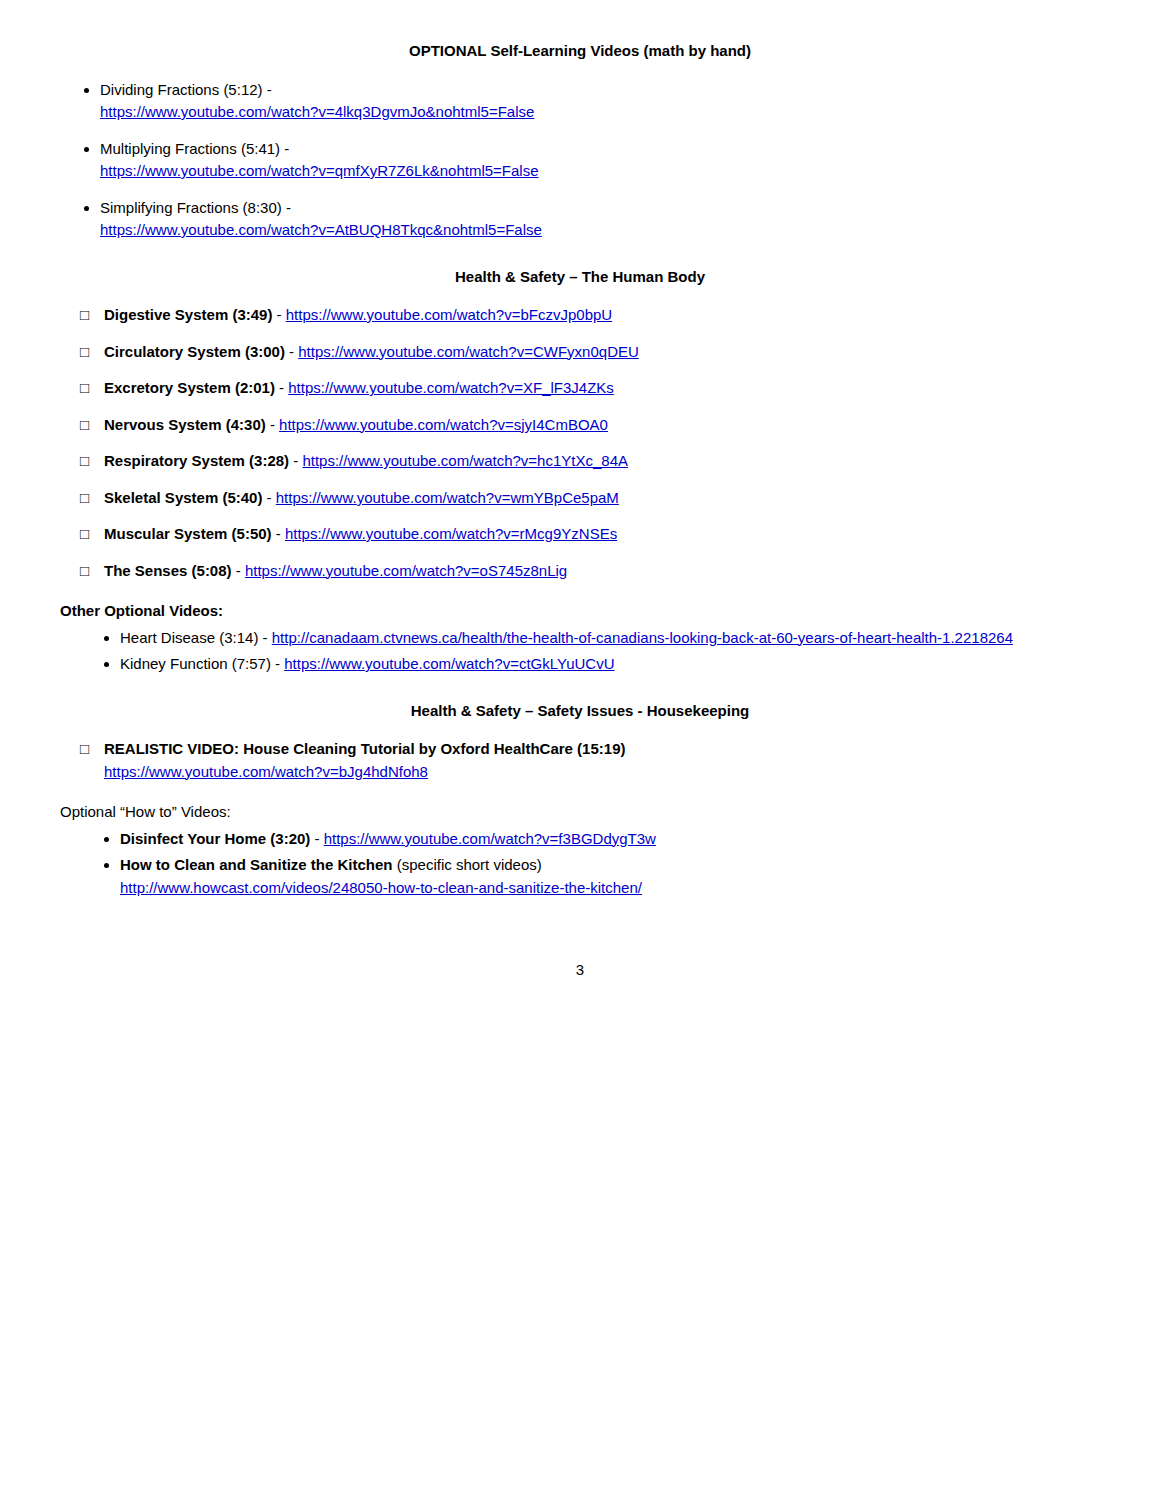OPTIONAL Self-Learning Videos (math by hand)
Dividing Fractions (5:12) -
https://www.youtube.com/watch?v=4lkq3DgvmJo&nohtml5=False
Multiplying Fractions (5:41) -
https://www.youtube.com/watch?v=qmfXyR7Z6Lk&nohtml5=False
Simplifying Fractions (8:30) -
https://www.youtube.com/watch?v=AtBUQH8Tkqc&nohtml5=False
Health & Safety – The Human Body
Digestive System (3:49) - https://www.youtube.com/watch?v=bFczvJp0bpU
Circulatory System (3:00) - https://www.youtube.com/watch?v=CWFyxn0qDEU
Excretory System (2:01) - https://www.youtube.com/watch?v=XF_lF3J4ZKs
Nervous System (4:30) - https://www.youtube.com/watch?v=sjyI4CmBOA0
Respiratory System (3:28) - https://www.youtube.com/watch?v=hc1YtXc_84A
Skeletal System (5:40) - https://www.youtube.com/watch?v=wmYBpCe5paM
Muscular System (5:50) - https://www.youtube.com/watch?v=rMcg9YzNSEs
The Senses (5:08) - https://www.youtube.com/watch?v=oS745z8nLig
Other Optional Videos:
Heart Disease (3:14) - http://canadaam.ctvnews.ca/health/the-health-of-canadians-looking-back-at-60-years-of-heart-health-1.2218264
Kidney Function (7:57) - https://www.youtube.com/watch?v=ctGkLYuUCvU
Health & Safety – Safety Issues - Housekeeping
REALISTIC VIDEO: House Cleaning Tutorial by Oxford HealthCare (15:19)
https://www.youtube.com/watch?v=bJg4hdNfoh8
Optional “How to” Videos:
Disinfect Your Home (3:20) - https://www.youtube.com/watch?v=f3BGDdygT3w
How to Clean and Sanitize the Kitchen (specific short videos)
http://www.howcast.com/videos/248050-how-to-clean-and-sanitize-the-kitchen/
3